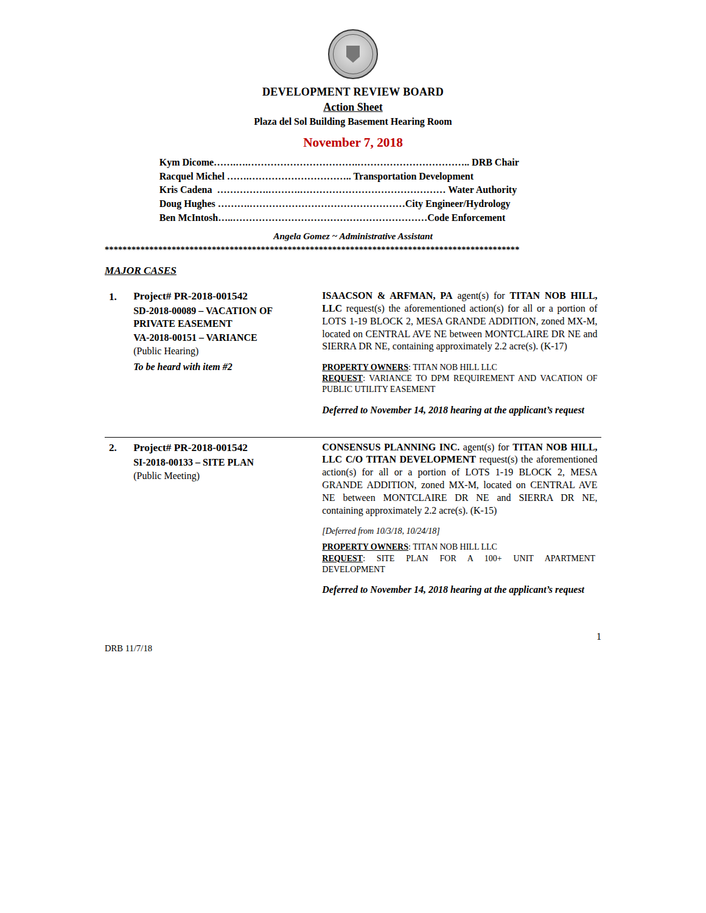DEVELOPMENT REVIEW BOARD
Action Sheet
Plaza del Sol Building Basement Hearing Room
November 7, 2018
Kym Dicome…….….…………………………….…………………………….. DRB Chair
Racquel Michel …….………………………….. Transportation Development
Kris Cadena …………….……….……………………………………… Water Authority
Doug Hughes ……….…………………………………………City Engineer/Hydrology
Ben McIntosh…..……………………………………………………Code Enforcement
Angela Gomez ~ Administrative Assistant
*********************************************************************************************
MAJOR CASES
| 1. | Project# PR-2018-001542 SD-2018-00089 – VACATION OF PRIVATE EASEMENT VA-2018-00151 – VARIANCE (Public Hearing) To be heard with item #2 | ISAACSON & ARFMAN, PA agent(s) for TITAN NOB HILL, LLC request(s) the aforementioned action(s) for all or a portion of LOTS 1-19 BLOCK 2, MESA GRANDE ADDITION, zoned MX-M, located on CENTRAL AVE NE between MONTCLAIRE DR NE and SIERRA DR NE, containing approximately 2.2 acre(s). (K-17) PROPERTY OWNERS : TITAN NOB HILL LLC REQUEST : VARIANCE TO DPM REQUIREMENT AND VACATION OF PUBLIC UTILITY EASEMENT Deferred to November 14, 2018 hearing at the applicant’s request |
| 2. | Project# PR-2018-001542 SI-2018-00133 – SITE PLAN (Public Meeting) | CONSENSUS PLANNING INC. agent(s) for TITAN NOB HILL, LLC C/O TITAN DEVELOPMENT request(s) the aforementioned action(s) for all or a portion of LOTS 1-19 BLOCK 2, MESA GRANDE ADDITION, zoned MX-M, located on CENTRAL AVE NE between MONTCLAIRE DR NE and SIERRA DR NE, containing approximately 2.2 acre(s). (K-15) [Deferred from 10/3/18, 10/24/18] PROPERTY OWNERS : TITAN NOB HILL LLC REQUEST : SITE PLAN FOR A 100+ UNIT APARTMENT DEVELOPMENT Deferred to November 14, 2018 hearing at the applicant’s request |
1
DRB 11/7/18